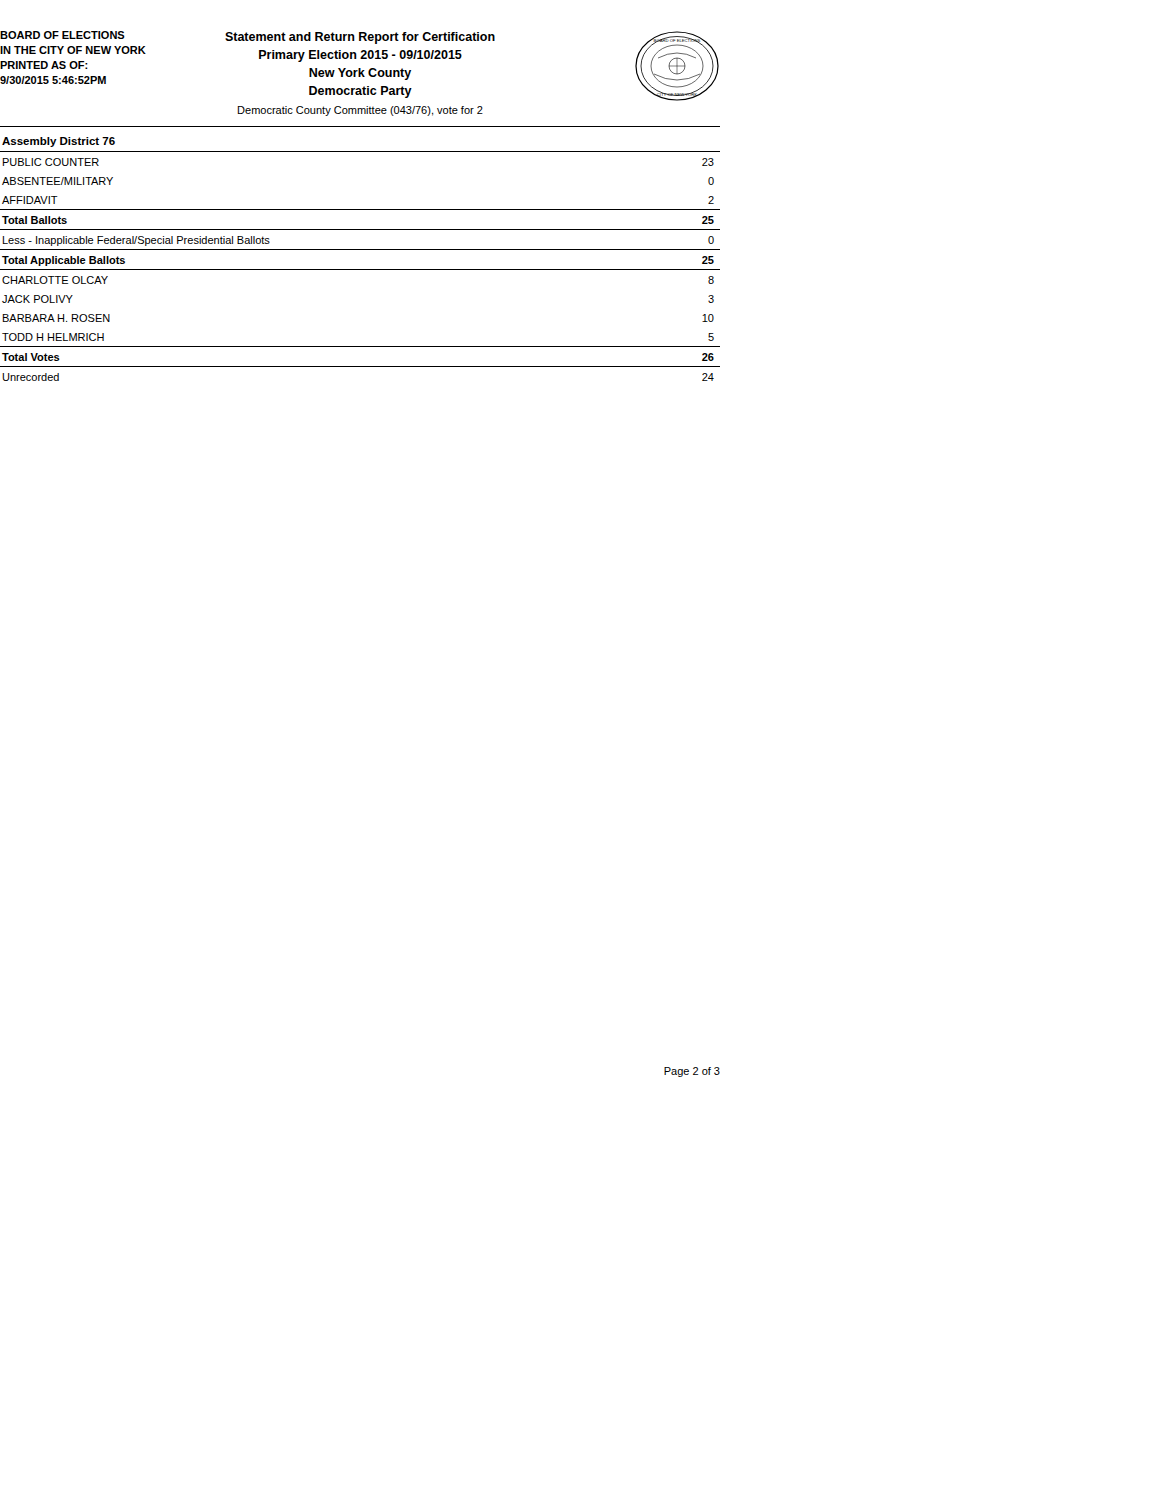BOARD OF ELECTIONS
IN THE CITY OF NEW YORK
PRINTED AS OF:
9/30/2015 5:46:52PM
Statement and Return Report for Certification
Primary Election 2015 - 09/10/2015
New York County
Democratic Party
Democratic County Committee (043/76), vote for 2
BOARD OF ELECTIONS CITY OF NEW YORK
Assembly District 76
| PUBLIC COUNTER | 23 |
| ABSENTEE/MILITARY | 0 |
| AFFIDAVIT | 2 |
| Total Ballots | 25 |
| Less - Inapplicable Federal/Special Presidential Ballots | 0 |
| Total Applicable Ballots | 25 |
| CHARLOTTE OLCAY | 8 |
| JACK POLIVY | 3 |
| BARBARA H. ROSEN | 10 |
| TODD H HELMRICH | 5 |
| Total Votes | 26 |
| Unrecorded | 24 |
Page 2 of 3